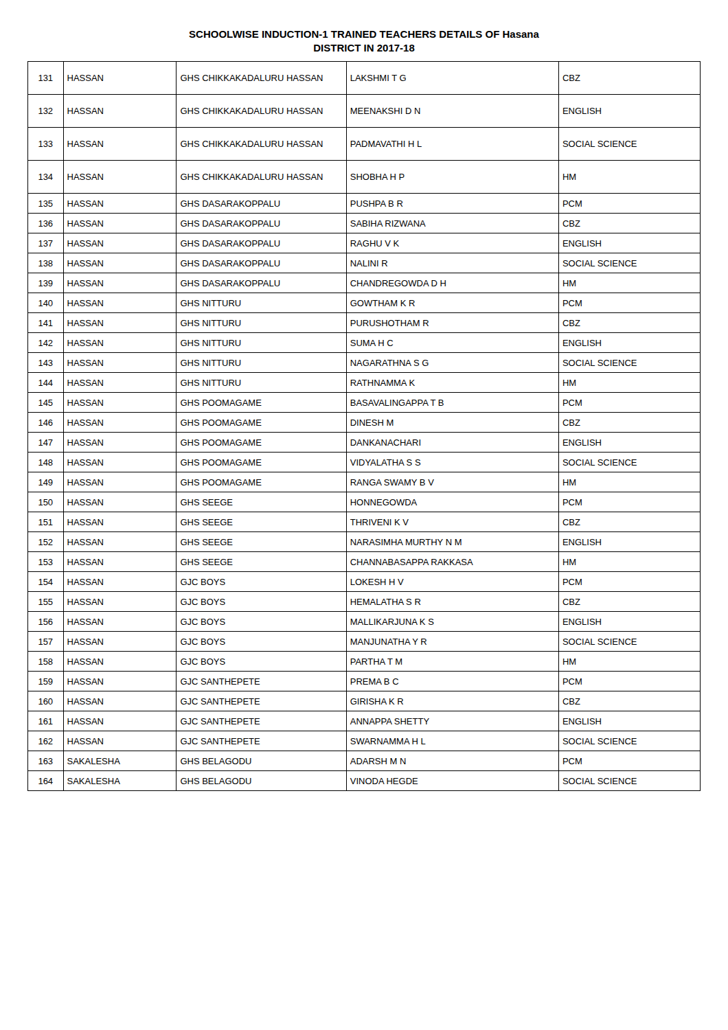SCHOOLWISE INDUCTION-1 TRAINED TEACHERS DETAILS OF Hasana
DISTRICT IN 2017-18
| 131 | HASSAN | GHS CHIKKAKADALURU HASSAN | LAKSHMI T G | CBZ |
| 132 | HASSAN | GHS CHIKKAKADALURU HASSAN | MEENAKSHI D N | ENGLISH |
| 133 | HASSAN | GHS CHIKKAKADALURU HASSAN | PADMAVATHI H L | SOCIAL SCIENCE |
| 134 | HASSAN | GHS CHIKKAKADALURU HASSAN | SHOBHA H P | HM |
| 135 | HASSAN | GHS DASARAKOPPALU | PUSHPA B R | PCM |
| 136 | HASSAN | GHS DASARAKOPPALU | SABIHA RIZWANA | CBZ |
| 137 | HASSAN | GHS DASARAKOPPALU | RAGHU V K | ENGLISH |
| 138 | HASSAN | GHS DASARAKOPPALU | NALINI R | SOCIAL SCIENCE |
| 139 | HASSAN | GHS DASARAKOPPALU | CHANDREGOWDA D H | HM |
| 140 | HASSAN | GHS NITTURU | GOWTHAM K R | PCM |
| 141 | HASSAN | GHS NITTURU | PURUSHOTHAM R | CBZ |
| 142 | HASSAN | GHS NITTURU | SUMA H C | ENGLISH |
| 143 | HASSAN | GHS NITTURU | NAGARATHNA S G | SOCIAL SCIENCE |
| 144 | HASSAN | GHS NITTURU | RATHNAMMA K | HM |
| 145 | HASSAN | GHS POOMAGAME | BASAVALINGAPPA T B | PCM |
| 146 | HASSAN | GHS POOMAGAME | DINESH M | CBZ |
| 147 | HASSAN | GHS POOMAGAME | DANKANACHARI | ENGLISH |
| 148 | HASSAN | GHS POOMAGAME | VIDYALATHA S S | SOCIAL SCIENCE |
| 149 | HASSAN | GHS POOMAGAME | RANGA SWAMY B V | HM |
| 150 | HASSAN | GHS SEEGE | HONNEGOWDA | PCM |
| 151 | HASSAN | GHS SEEGE | THRIVENI K V | CBZ |
| 152 | HASSAN | GHS SEEGE | NARASIMHA MURTHY N M | ENGLISH |
| 153 | HASSAN | GHS SEEGE | CHANNABASAPPA RAKKASA | HM |
| 154 | HASSAN | GJC BOYS | LOKESH H V | PCM |
| 155 | HASSAN | GJC BOYS | HEMALATHA S R | CBZ |
| 156 | HASSAN | GJC BOYS | MALLIKARJUNA K S | ENGLISH |
| 157 | HASSAN | GJC BOYS | MANJUNATHA Y R | SOCIAL SCIENCE |
| 158 | HASSAN | GJC BOYS | PARTHA T M | HM |
| 159 | HASSAN | GJC SANTHEPETE | PREMA B C | PCM |
| 160 | HASSAN | GJC SANTHEPETE | GIRISHA K R | CBZ |
| 161 | HASSAN | GJC SANTHEPETE | ANNAPPA SHETTY | ENGLISH |
| 162 | HASSAN | GJC SANTHEPETE | SWARNAMMA H L | SOCIAL SCIENCE |
| 163 | SAKALESHA | GHS BELAGODU | ADARSH M N | PCM |
| 164 | SAKALESHA | GHS BELAGODU | VINODA HEGDE | SOCIAL SCIENCE |